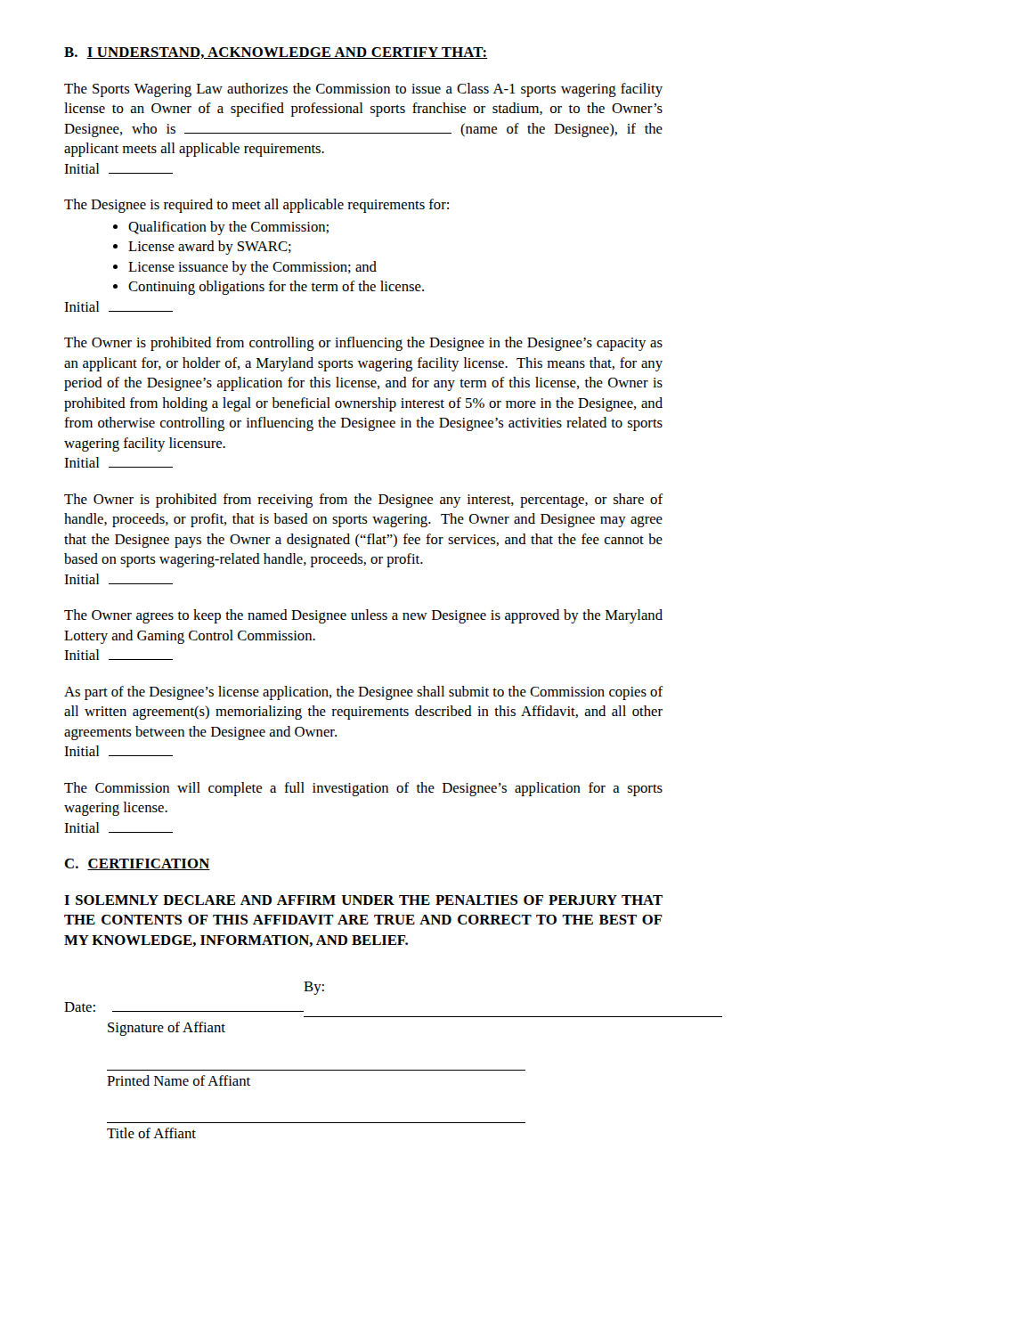B. I UNDERSTAND, ACKNOWLEDGE AND CERTIFY THAT:
The Sports Wagering Law authorizes the Commission to issue a Class A-1 sports wagering facility license to an Owner of a specified professional sports franchise or stadium, or to the Owner’s Designee, who is (name of the Designee), if the applicant meets all applicable requirements.
Initial
The Designee is required to meet all applicable requirements for:
Qualification by the Commission;
License award by SWARC;
License issuance by the Commission; and
Continuing obligations for the term of the license.
Initial
The Owner is prohibited from controlling or influencing the Designee in the Designee’s capacity as an applicant for, or holder of, a Maryland sports wagering facility license. This means that, for any period of the Designee’s application for this license, and for any term of this license, the Owner is prohibited from holding a legal or beneficial ownership interest of 5% or more in the Designee, and from otherwise controlling or influencing the Designee in the Designee’s activities related to sports wagering facility licensure.
Initial
The Owner is prohibited from receiving from the Designee any interest, percentage, or share of handle, proceeds, or profit, that is based on sports wagering. The Owner and Designee may agree that the Designee pays the Owner a designated (“flat”) fee for services, and that the fee cannot be based on sports wagering-related handle, proceeds, or profit.
Initial
The Owner agrees to keep the named Designee unless a new Designee is approved by the Maryland Lottery and Gaming Control Commission.
Initial
As part of the Designee’s license application, the Designee shall submit to the Commission copies of all written agreement(s) memorializing the requirements described in this Affidavit, and all other agreements between the Designee and Owner.
Initial
The Commission will complete a full investigation of the Designee’s application for a sports wagering license.
Initial
C. CERTIFICATION
I SOLEMNLY DECLARE AND AFFIRM UNDER THE PENALTIES OF PERJURY THAT THE CONTENTS OF THIS AFFIDAVIT ARE TRUE AND CORRECT TO THE BEST OF MY KNOWLEDGE, INFORMATION, AND BELIEF.
| Date: | By: |
Signature of Affiant
Printed Name of Affiant
Title of Affiant